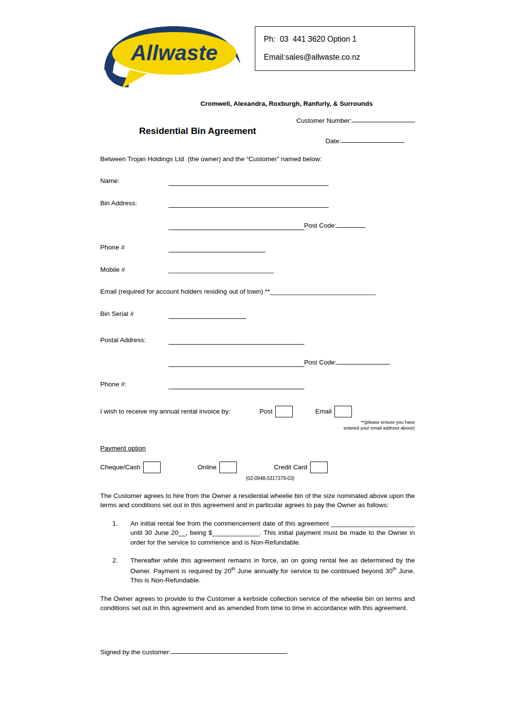Allwaste
Ph: 03 441 3620 Option 1
Email:sales@allwaste.co.nz
Cromwell, Alexandra, Roxburgh, Ranfurly, & Surrounds
Residential Bin Agreement
Customer Number:
Date:
Between Trojan Holdings Ltd (the owner) and the “Customer” named below:
Name:
Bin Address:
Post Code:
Phone #
Mobile #
_____________________________
Email (required for account holders residing out of town) **_____________________________
Bin Serial #
Postal Address:
Post Code:
Phone #:
I wish to receive my annual rental invoice by:
Post
Email
**(please ensure you have
entered your email address above)
Payment option
Cheque/Cash
Online
Credit Card
(02-0948-0317379-03)
The Customer agrees to hire from the Owner a residential wheelie bin of the size nominated above upon the terms and conditions set out in this agreement and in particular agrees to pay the Owner as follows:
An initial rental fee from the commencement date of this agreement _______________________ until 30 June 20__, being $_____________. This initial payment must be made to the Owner in order for the service to commence and is Non-Refundable.
Thereafter while this agreement remains in force, an on going rental fee as determined by the Owner. Payment is required by 20th June annually for service to be continued beyond 30th June. This is Non-Refundable.
The Owner agrees to provide to the Customer a kerbside collection service of the wheelie bin on terms and conditions set out in this agreement and as amended from time to time in accordance with this agreement.
Signed by the customer: